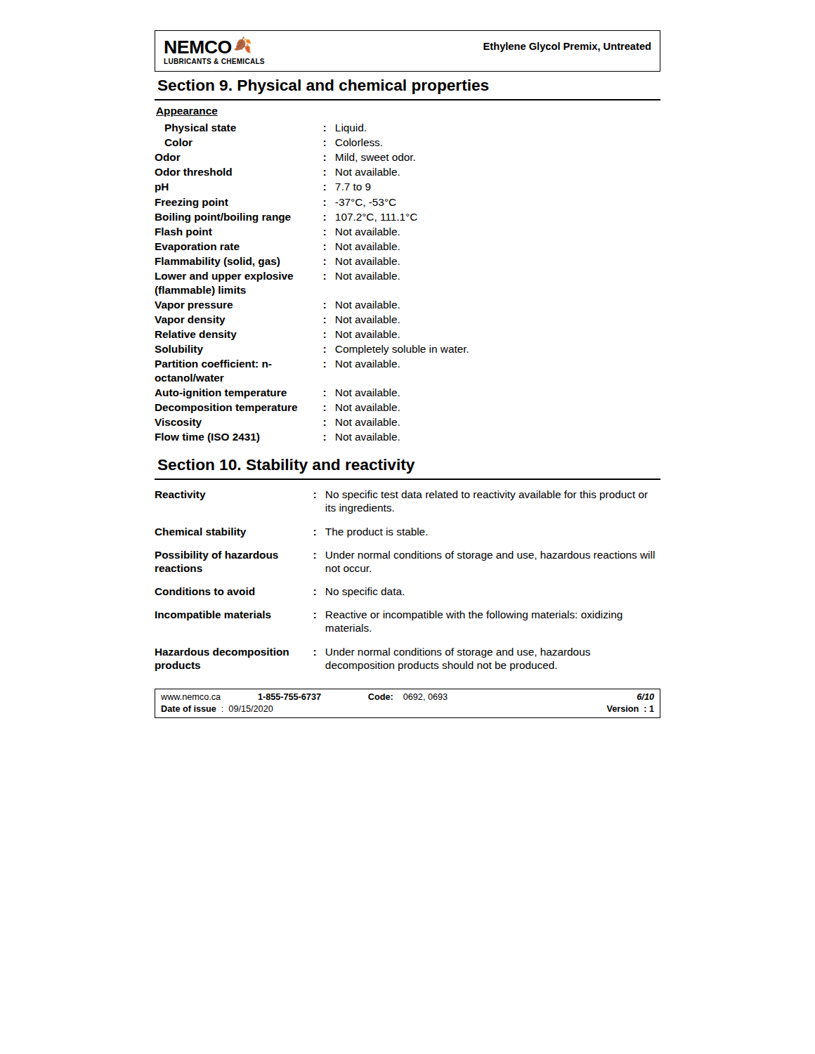NEMCO🍂 LUBRICANTS & CHEMICALS
Ethylene Glycol Premix, Untreated
Section 9. Physical and chemical properties
Appearance
| Physical state | : | Liquid. |
| Color | : | Colorless. |
| Odor | : | Mild, sweet odor. |
| Odor threshold | : | Not available. |
| pH | : | 7.7 to 9 |
| Freezing point | : | -37°C, -53°C |
| Boiling point/boiling range | : | 107.2°C, 111.1°C |
| Flash point | : | Not available. |
| Evaporation rate | : | Not available. |
| Flammability (solid, gas) | : | Not available. |
| Lower and upper explosive (flammable) limits | : | Not available. |
| Vapor pressure | : | Not available. |
| Vapor density | : | Not available. |
| Relative density | : | Not available. |
| Solubility | : | Completely soluble in water. |
| Partition coefficient: n- octanol/water | : | Not available. |
| Auto-ignition temperature | : | Not available. |
| Decomposition temperature | : | Not available. |
| Viscosity | : | Not available. |
| Flow time (ISO 2431) | : | Not available. |
Section 10. Stability and reactivity
| Reactivity | : | No specific test data related to reactivity available for this product or its ingredients. |
| Chemical stability | : | The product is stable. |
| Possibility of hazardous reactions | : | Under normal conditions of storage and use, hazardous reactions will not occur. |
| Conditions to avoid | : | No specific data. |
| Incompatible materials | : | Reactive or incompatible with the following materials: oxidizing materials. |
| Hazardous decomposition products | : | Under normal conditions of storage and use, hazardous decomposition products should not be produced. |
www.nemco.ca 1-855-755-6737
Code: 0692, 0693
6/10
Date of issue : 09/15/2020
Version : 1